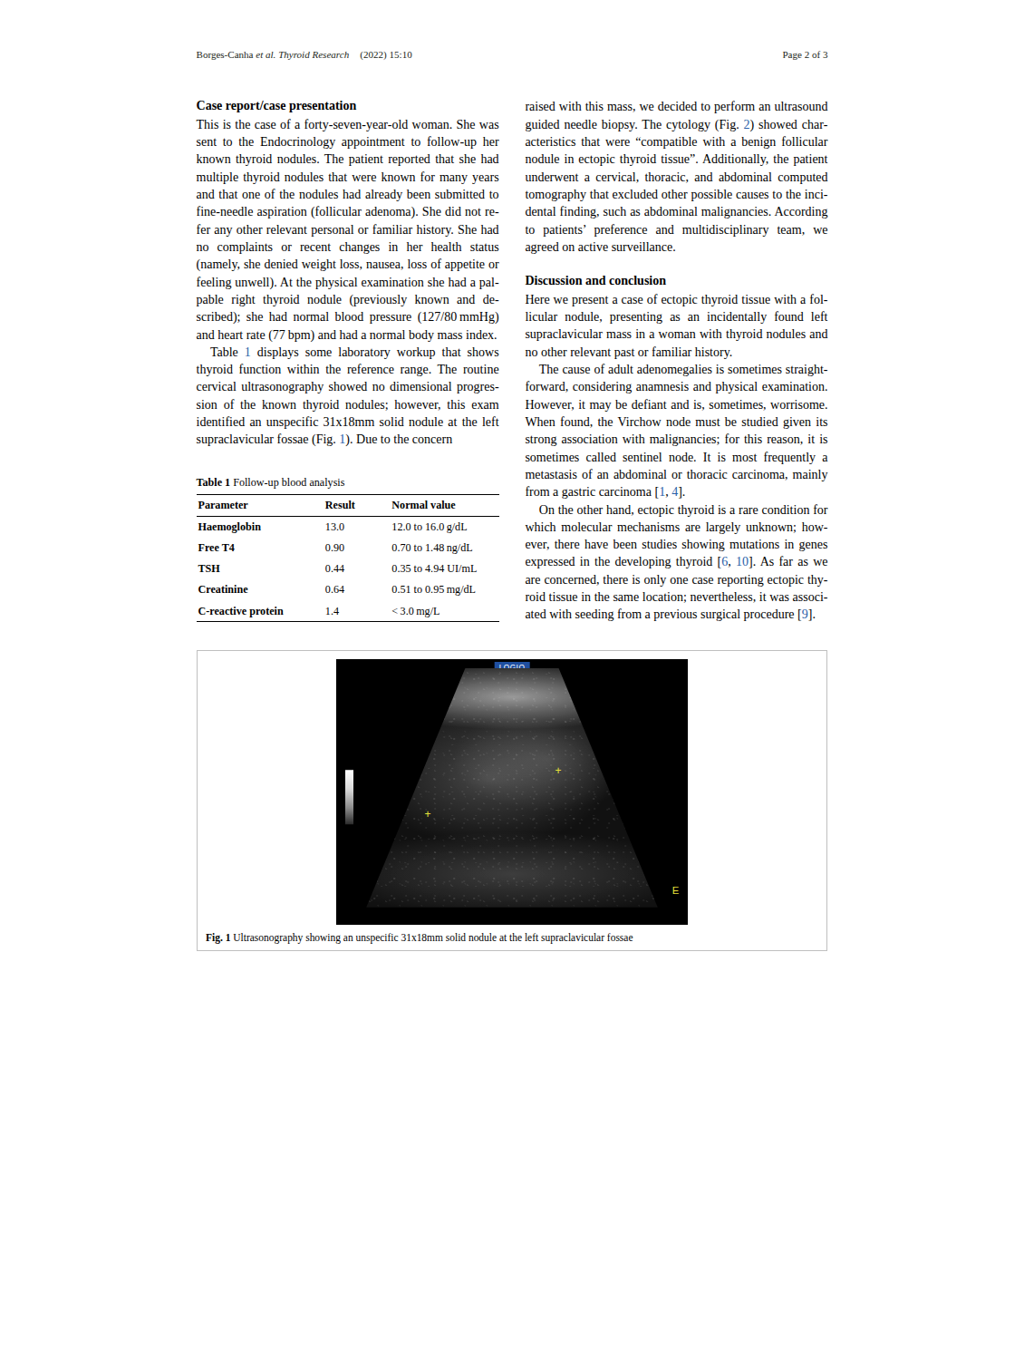Borges-Canha et al. Thyroid Research(2022) 15:10
Page 2 of 3
Case report/case presentation
This is the case of a forty-seven-year-old woman. She was sent to the Endocrinology appointment to follow-up her known thyroid nodules. The patient reported that she had multiple thyroid nodules that were known for many years and that one of the nodules had already been submitted to fine-needle aspiration (follicular adenoma). She did not refer any other relevant personal or familiar history. She had no complaints or recent changes in her health status (namely, she denied weight loss, nausea, loss of appetite or feeling unwell). At the physical examination she had a palpable right thyroid nodule (previously known and described); she had normal blood pressure (127/80 mmHg) and heart rate (77 bpm) and had a normal body mass index.
Table 1 displays some laboratory workup that shows thyroid function within the reference range. The routine cervical ultrasonography showed no dimensional progression of the known thyroid nodules; however, this exam identified an unspecific 31x18mm solid nodule at the left supraclavicular fossae (Fig. 1). Due to the concern
Table 1 Follow-up blood analysis
| Parameter | Result | Normal value |
| --- | --- | --- |
| Haemoglobin | 13.0 | 12.0 to 16.0 g/dL |
| Free T4 | 0.90 | 0.70 to 1.48 ng/dL |
| TSH | 0.44 | 0.35 to 4.94 UI/mL |
| Creatinine | 0.64 | 0.51 to 0.95 mg/dL |
| C-reactive protein | 1.4 | < 3.0 mg/L |
raised with this mass, we decided to perform an ultrasound guided needle biopsy. The cytology (Fig. 2) showed characteristics that were “compatible with a benign follicular nodule in ectopic thyroid tissue”. Additionally, the patient underwent a cervical, thoracic, and abdominal computed tomography that excluded other possible causes to the incidental finding, such as abdominal malignancies. According to patients’ preference and multidisciplinary team, we agreed on active surveillance.
Discussion and conclusion
Here we present a case of ectopic thyroid tissue with a follicular nodule, presenting as an incidentally found left supraclavicular mass in a woman with thyroid nodules and no other relevant past or familiar history.
The cause of adult adenomegalies is sometimes straightforward, considering anamnesis and physical examination. However, it may be defiant and is, sometimes, worrisome. When found, the Virchow node must be studied given its strong association with malignancies; for this reason, it is sometimes called sentinel node. It is most frequently a metastasis of an abdominal or thoracic carcinoma, mainly from a gastric carcinoma [1, 4].
On the other hand, ectopic thyroid is a rare condition for which molecular mechanisms are largely unknown; however, there have been studies showing mutations in genes expressed in the developing thyroid [6, 10]. As far as we are concerned, there is only one case reporting ectopic thyroid tissue in the same location; nevertheless, it was associated with seeding from a previous surgical procedure [9].
LOGIQ
+
+
E
Fig. 1 Ultrasonography showing an unspecific 31x18mm solid nodule at the left supraclavicular fossae